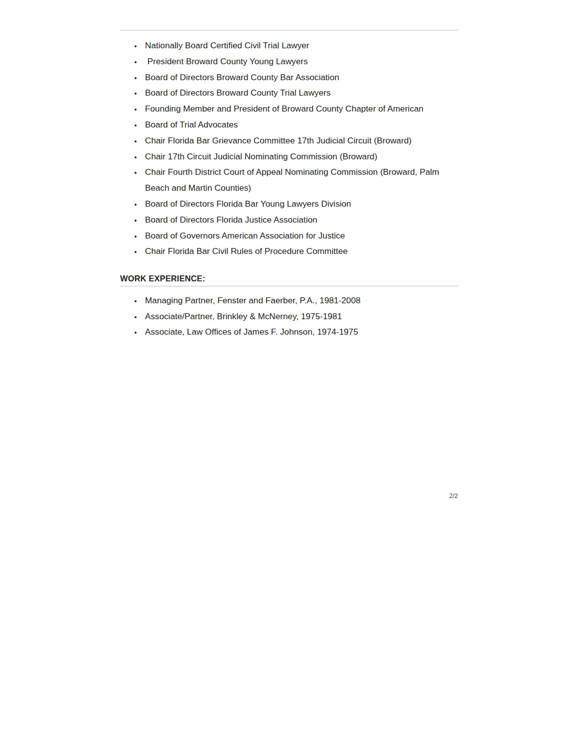Nationally Board Certified Civil Trial Lawyer
President Broward County Young Lawyers
Board of Directors Broward County Bar Association
Board of Directors Broward County Trial Lawyers
Founding Member and President of Broward County Chapter of American
Board of Trial Advocates
Chair Florida Bar Grievance Committee 17th Judicial Circuit (Broward)
Chair 17th Circuit Judicial Nominating Commission (Broward)
Chair Fourth District Court of Appeal Nominating Commission (Broward, Palm Beach and Martin Counties)
Board of Directors Florida Bar Young Lawyers Division
Board of Directors Florida Justice Association
Board of Governors American Association for Justice
Chair Florida Bar Civil Rules of Procedure Committee
WORK EXPERIENCE:
Managing Partner, Fenster and Faerber, P.A., 1981-2008
Associate/Partner, Brinkley & McNerney, 1975-1981
Associate, Law Offices of James F. Johnson, 1974-1975
2/2